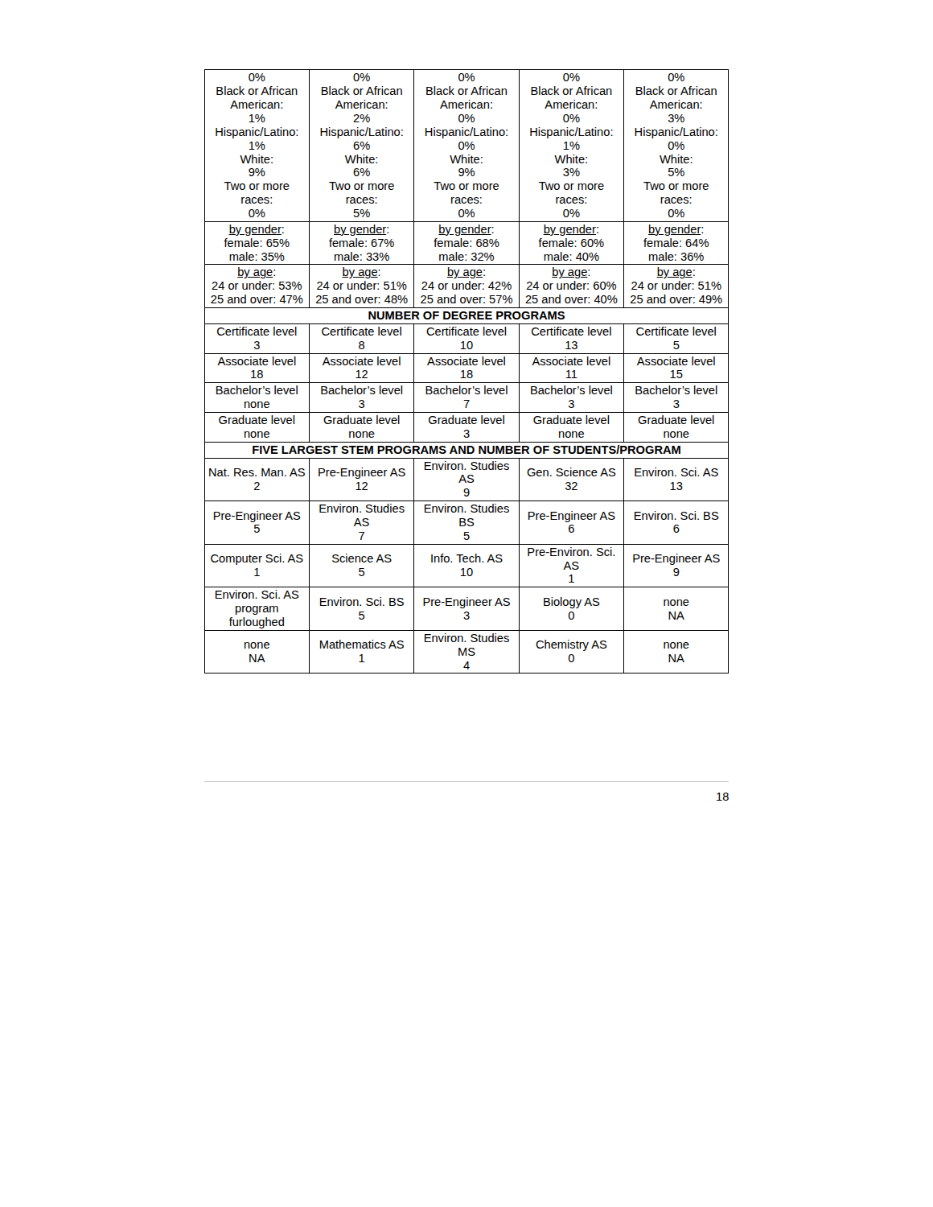| 0% Black or African American: 1% Hispanic/Latino: 1% White: 9% Two or more races: 0% | 0% Black or African American: 2% Hispanic/Latino: 6% White: 6% Two or more races: 5% | 0% Black or African American: 0% Hispanic/Latino: 0% White: 9% Two or more races: 0% | 0% Black or African American: 0% Hispanic/Latino: 1% White: 3% Two or more races: 0% | 0% Black or African American: 3% Hispanic/Latino: 0% White: 5% Two or more races: 0% |
| by gender : female: 65% male: 35% | by gender : female: 67% male: 33% | by gender : female: 68% male: 32% | by gender : female: 60% male: 40% | by gender : female: 64% male: 36% |
| by age : 24 or under: 53% 25 and over: 47% | by age : 24 or under: 51% 25 and over: 48% | by age : 24 or under: 42% 25 and over: 57% | by age : 24 or under: 60% 25 and over: 40% | by age : 24 or under: 51% 25 and over: 49% |
| NUMBER OF DEGREE PROGRAMS |
| Certificate level 3 | Certificate level 8 | Certificate level 10 | Certificate level 13 | Certificate level 5 |
| Associate level 18 | Associate level 12 | Associate level 18 | Associate level 11 | Associate level 15 |
| Bachelor’s level none | Bachelor’s level 3 | Bachelor’s level 7 | Bachelor’s level 3 | Bachelor’s level 3 |
| Graduate level none | Graduate level none | Graduate level 3 | Graduate level none | Graduate level none |
| FIVE LARGEST STEM PROGRAMS AND NUMBER OF STUDENTS/PROGRAM |
| Nat. Res. Man. AS 2 | Pre-Engineer AS 12 | Environ. Studies AS 9 | Gen. Science AS 32 | Environ. Sci. AS 13 |
| Pre-Engineer AS 5 | Environ. Studies AS 7 | Environ. Studies BS 5 | Pre-Engineer AS 6 | Environ. Sci. BS 6 |
| Computer Sci. AS 1 | Science AS 5 | Info. Tech. AS 10 | Pre-Environ. Sci. AS 1 | Pre-Engineer AS 9 |
| Environ. Sci. AS program furloughed | Environ. Sci. BS 5 | Pre-Engineer AS 3 | Biology AS 0 | none NA |
| none NA | Mathematics AS 1 | Environ. Studies MS 4 | Chemistry AS 0 | none NA |
18